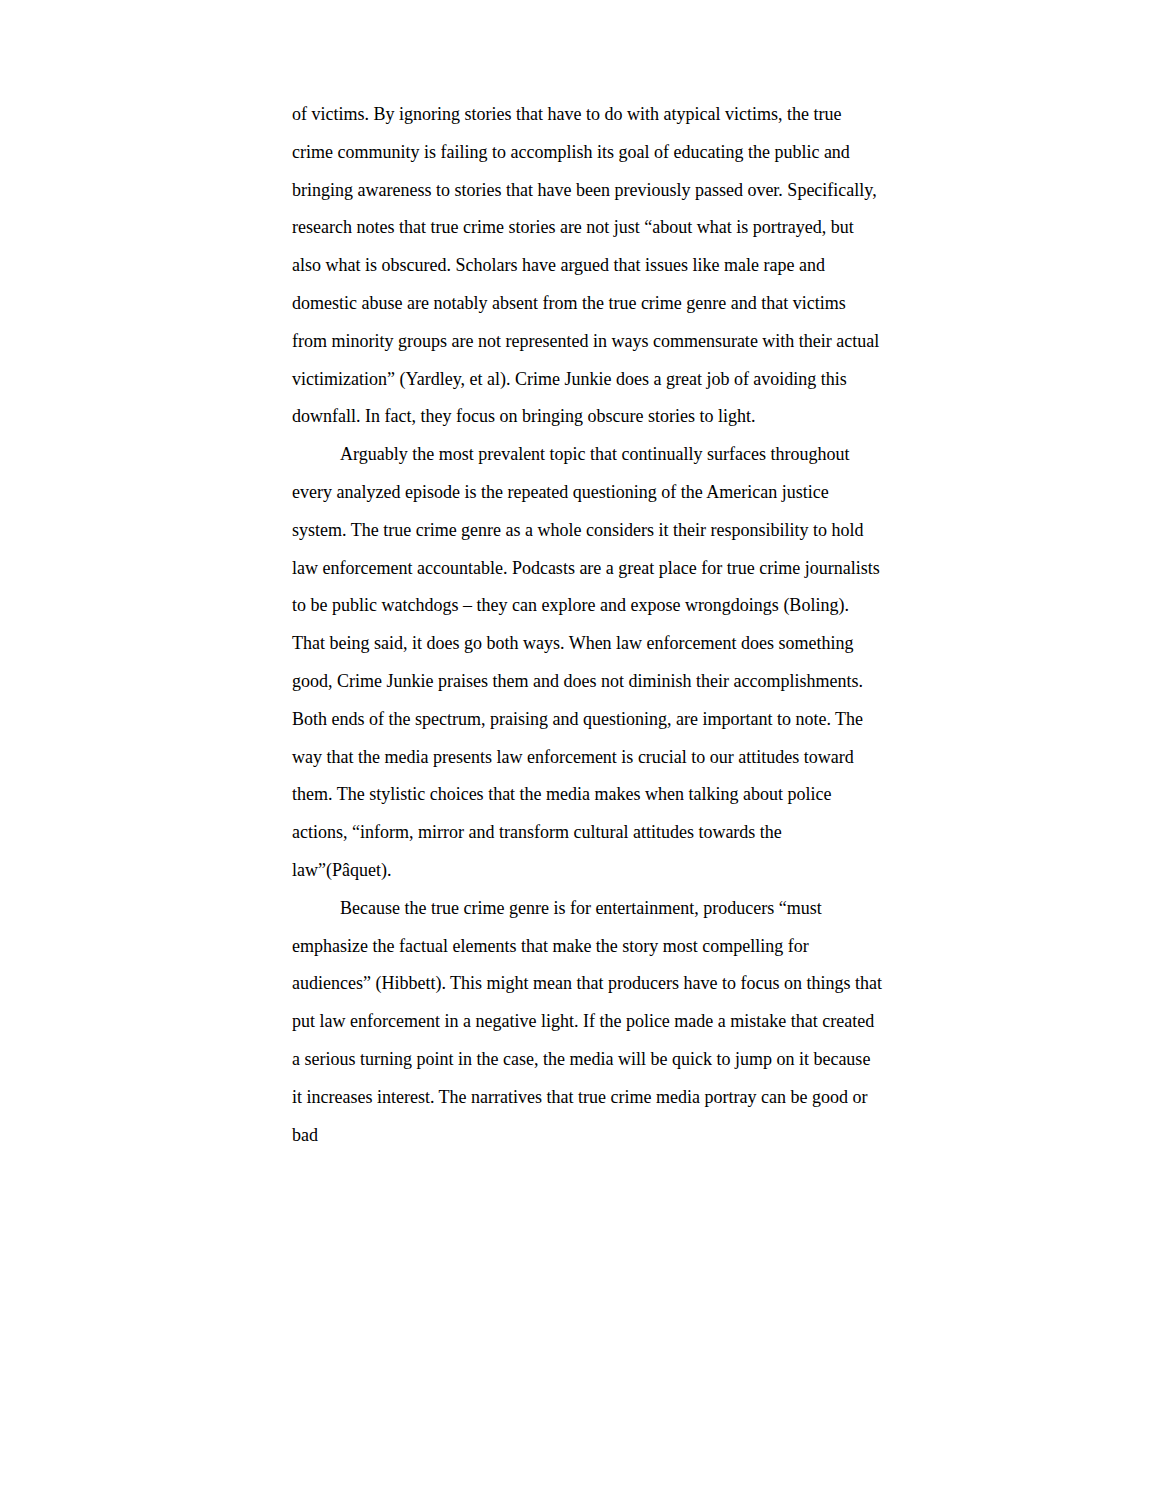of victims. By ignoring stories that have to do with atypical victims, the true crime community is failing to accomplish its goal of educating the public and bringing awareness to stories that have been previously passed over. Specifically, research notes that true crime stories are not just “about what is portrayed, but also what is obscured. Scholars have argued that issues like male rape and domestic abuse are notably absent from the true crime genre and that victims from minority groups are not represented in ways commensurate with their actual victimization” (Yardley, et al). Crime Junkie does a great job of avoiding this downfall. In fact, they focus on bringing obscure stories to light.
Arguably the most prevalent topic that continually surfaces throughout every analyzed episode is the repeated questioning of the American justice system. The true crime genre as a whole considers it their responsibility to hold law enforcement accountable. Podcasts are a great place for true crime journalists to be public watchdogs – they can explore and expose wrongdoings (Boling). That being said, it does go both ways. When law enforcement does something good, Crime Junkie praises them and does not diminish their accomplishments. Both ends of the spectrum, praising and questioning, are important to note. The way that the media presents law enforcement is crucial to our attitudes toward them. The stylistic choices that the media makes when talking about police actions, “inform, mirror and transform cultural attitudes towards the law”(Pâquet).
Because the true crime genre is for entertainment, producers “must emphasize the factual elements that make the story most compelling for audiences” (Hibbett). This might mean that producers have to focus on things that put law enforcement in a negative light. If the police made a mistake that created a serious turning point in the case, the media will be quick to jump on it because it increases interest. The narratives that true crime media portray can be good or bad